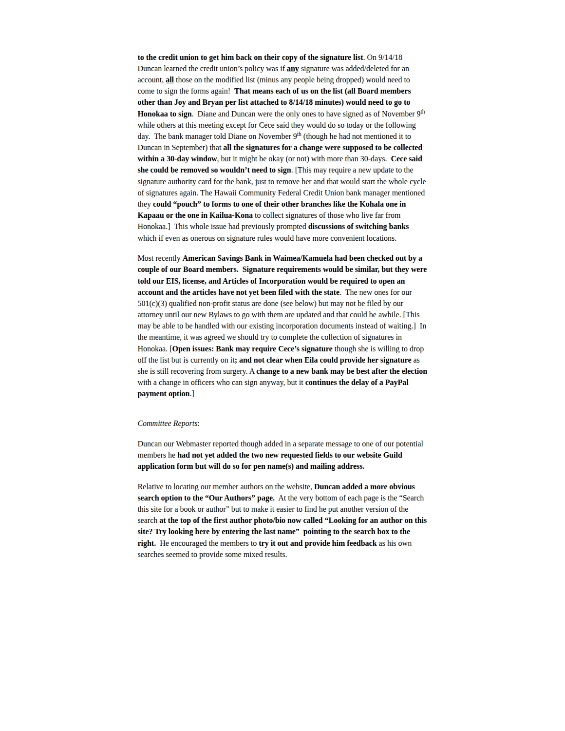to the credit union to get him back on their copy of the signature list. On 9/14/18 Duncan learned the credit union’s policy was if any signature was added/deleted for an account, all those on the modified list (minus any people being dropped) would need to come to sign the forms again! That means each of us on the list (all Board members other than Joy and Bryan per list attached to 8/14/18 minutes) would need to go to Honokaa to sign. Diane and Duncan were the only ones to have signed as of November 9th while others at this meeting except for Cece said they would do so today or the following day. The bank manager told Diane on November 9th (though he had not mentioned it to Duncan in September) that all the signatures for a change were supposed to be collected within a 30-day window, but it might be okay (or not) with more than 30-days. Cece said she could be removed so wouldn’t need to sign. [This may require a new update to the signature authority card for the bank, just to remove her and that would start the whole cycle of signatures again. The Hawaii Community Federal Credit Union bank manager mentioned they could “pouch” to forms to one of their other branches like the Kohala one in Kapaau or the one in Kailua-Kona to collect signatures of those who live far from Honokaa.] This whole issue had previously prompted discussions of switching banks which if even as onerous on signature rules would have more convenient locations.
Most recently American Savings Bank in Waimea/Kamuela had been checked out by a couple of our Board members. Signature requirements would be similar, but they were told our EIS, license, and Articles of Incorporation would be required to open an account and the articles have not yet been filed with the state. The new ones for our 501(c)(3) qualified non-profit status are done (see below) but may not be filed by our attorney until our new Bylaws to go with them are updated and that could be awhile. [This may be able to be handled with our existing incorporation documents instead of waiting.] In the meantime, it was agreed we should try to complete the collection of signatures in Honokaa. [Open issues: Bank may require Cece’s signature though she is willing to drop off the list but is currently on it; and not clear when Eila could provide her signature as she is still recovering from surgery. A change to a new bank may be best after the election with a change in officers who can sign anyway, but it continues the delay of a PayPal payment option.]
Committee Reports:
Duncan our Webmaster reported though added in a separate message to one of our potential members he had not yet added the two new requested fields to our website Guild application form but will do so for pen name(s) and mailing address.
Relative to locating our member authors on the website, Duncan added a more obvious search option to the “Our Authors” page. At the very bottom of each page is the “Search this site for a book or author” but to make it easier to find he put another version of the search at the top of the first author photo/bio now called “Looking for an author on this site? Try looking here by entering the last name” pointing to the search box to the right. He encouraged the members to try it out and provide him feedback as his own searches seemed to provide some mixed results.